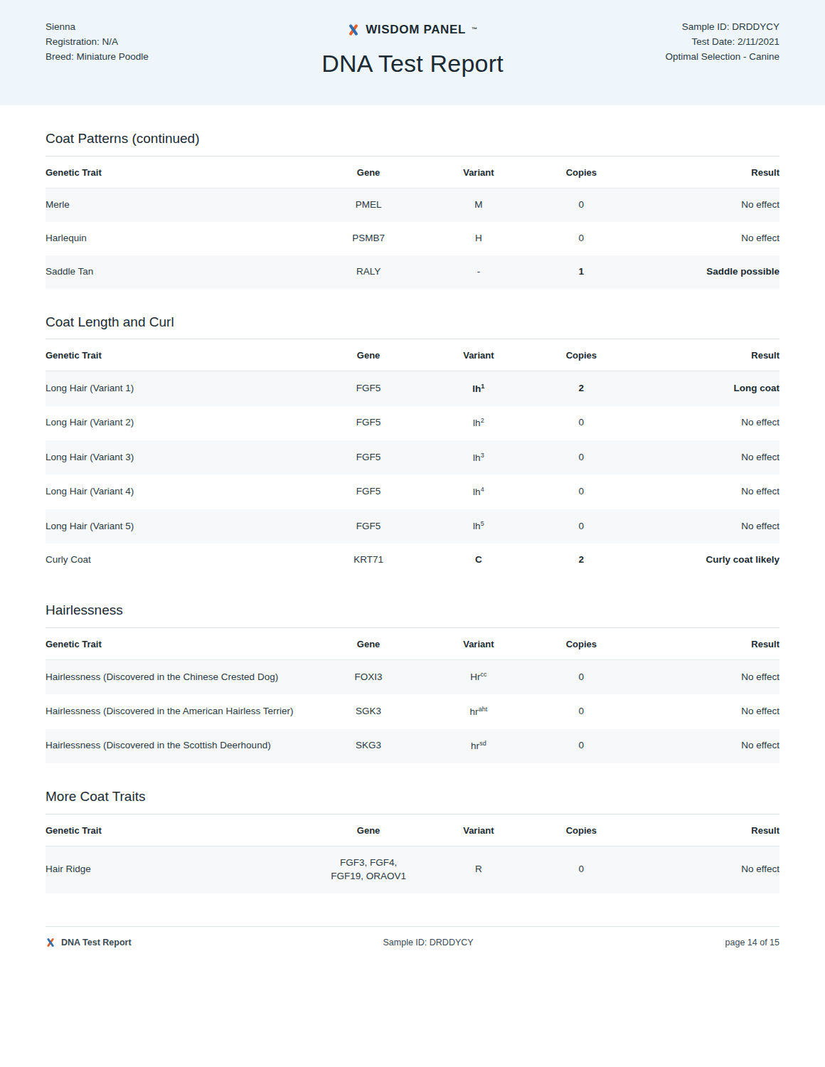Sienna
Registration: N/A
Breed: Miniature Poodle
WISDOM PANEL™
DNA Test Report
Sample ID: DRDDYCY
Test Date: 2/11/2021
Optimal Selection - Canine
Coat Patterns (continued)
| Genetic Trait | Gene | Variant | Copies | Result |
| --- | --- | --- | --- | --- |
| Merle | PMEL | M | 0 | No effect |
| Harlequin | PSMB7 | H | 0 | No effect |
| Saddle Tan | RALY | - | 1 | Saddle possible |
Coat Length and Curl
| Genetic Trait | Gene | Variant | Copies | Result |
| --- | --- | --- | --- | --- |
| Long Hair (Variant 1) | FGF5 | lh 1 | 2 | Long coat |
| Long Hair (Variant 2) | FGF5 | lh 2 | 0 | No effect |
| Long Hair (Variant 3) | FGF5 | lh 3 | 0 | No effect |
| Long Hair (Variant 4) | FGF5 | lh 4 | 0 | No effect |
| Long Hair (Variant 5) | FGF5 | lh 5 | 0 | No effect |
| Curly Coat | KRT71 | C | 2 | Curly coat likely |
Hairlessness
| Genetic Trait | Gene | Variant | Copies | Result |
| --- | --- | --- | --- | --- |
| Hairlessness (Discovered in the Chinese Crested Dog) | FOXI3 | Hr cc | 0 | No effect |
| Hairlessness (Discovered in the American Hairless Terrier) | SGK3 | hr aht | 0 | No effect |
| Hairlessness (Discovered in the Scottish Deerhound) | SKG3 | hr sd | 0 | No effect |
More Coat Traits
| Genetic Trait | Gene | Variant | Copies | Result |
| --- | --- | --- | --- | --- |
| Hair Ridge | FGF3, FGF4, FGF19, ORAOV1 | R | 0 | No effect |
DNA Test Report
Sample ID: DRDDYCY
page 14 of 15